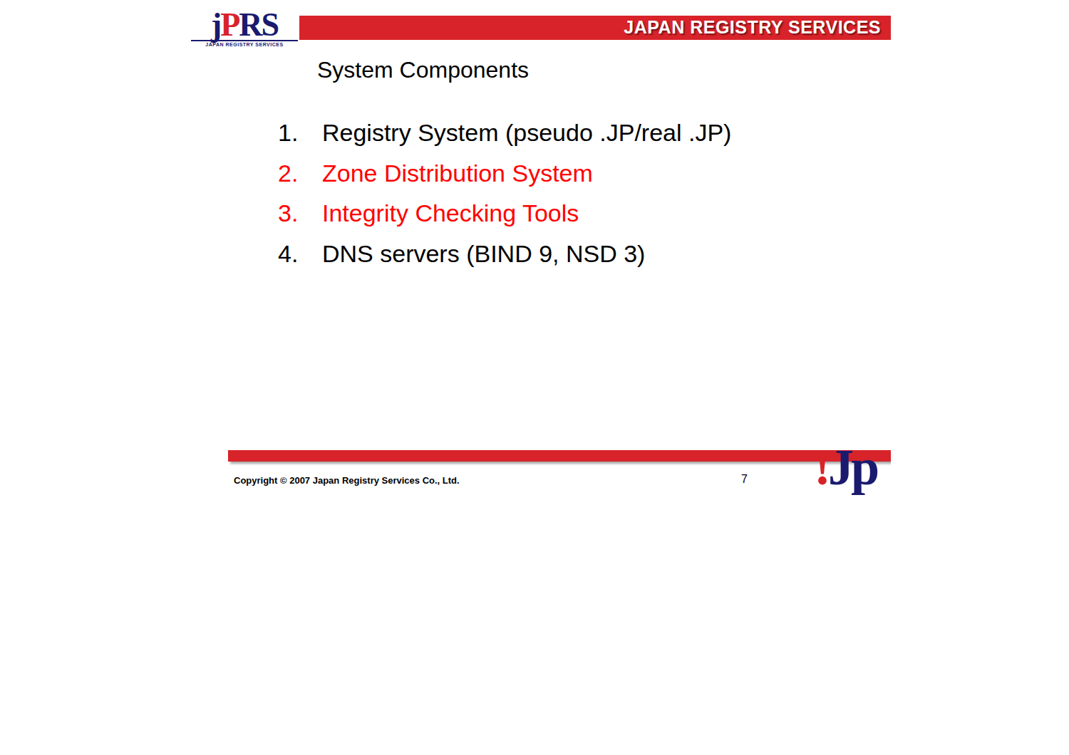JAPAN REGISTRY SERVICES
jPRS
JAPAN REGISTRY SERVICES
System Components
1. Registry System (pseudo .JP/real .JP)
2. Zone Distribution System
3. Integrity Checking Tools
4. DNS servers (BIND 9, NSD 3)
Copyright © 2007 Japan Registry Services Co., Ltd.
7
!Jp